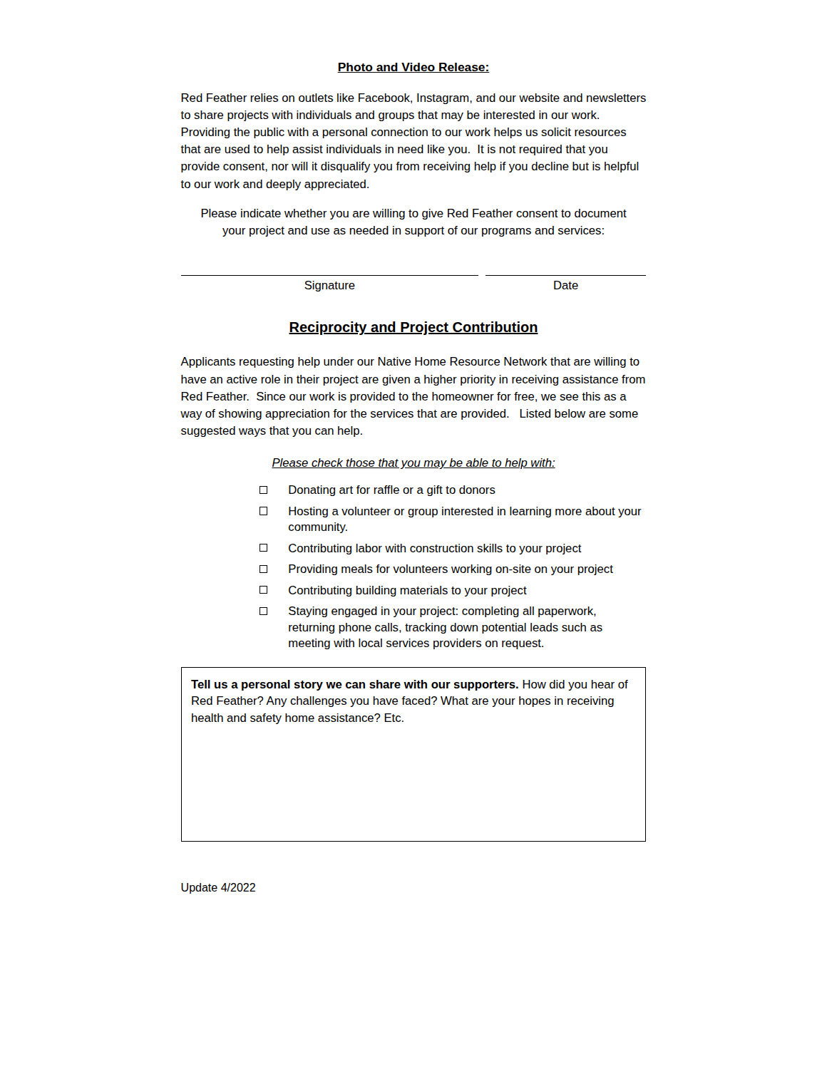Photo and Video Release:
Red Feather relies on outlets like Facebook, Instagram, and our website and newsletters to share projects with individuals and groups that may be interested in our work. Providing the public with a personal connection to our work helps us solicit resources that are used to help assist individuals in need like you. It is not required that you provide consent, nor will it disqualify you from receiving help if you decline but is helpful to our work and deeply appreciated.
Please indicate whether you are willing to give Red Feather consent to document your project and use as needed in support of our programs and services:
Signature Date
Reciprocity and Project Contribution
Applicants requesting help under our Native Home Resource Network that are willing to have an active role in their project are given a higher priority in receiving assistance from Red Feather. Since our work is provided to the homeowner for free, we see this as a way of showing appreciation for the services that are provided. Listed below are some suggested ways that you can help.
Please check those that you may be able to help with:
Donating art for raffle or a gift to donors
Hosting a volunteer or group interested in learning more about your community.
Contributing labor with construction skills to your project
Providing meals for volunteers working on-site on your project
Contributing building materials to your project
Staying engaged in your project: completing all paperwork, returning phone calls, tracking down potential leads such as meeting with local services providers on request.
Tell us a personal story we can share with our supporters. How did you hear of Red Feather? Any challenges you have faced? What are your hopes in receiving health and safety home assistance? Etc.
Update 4/2022